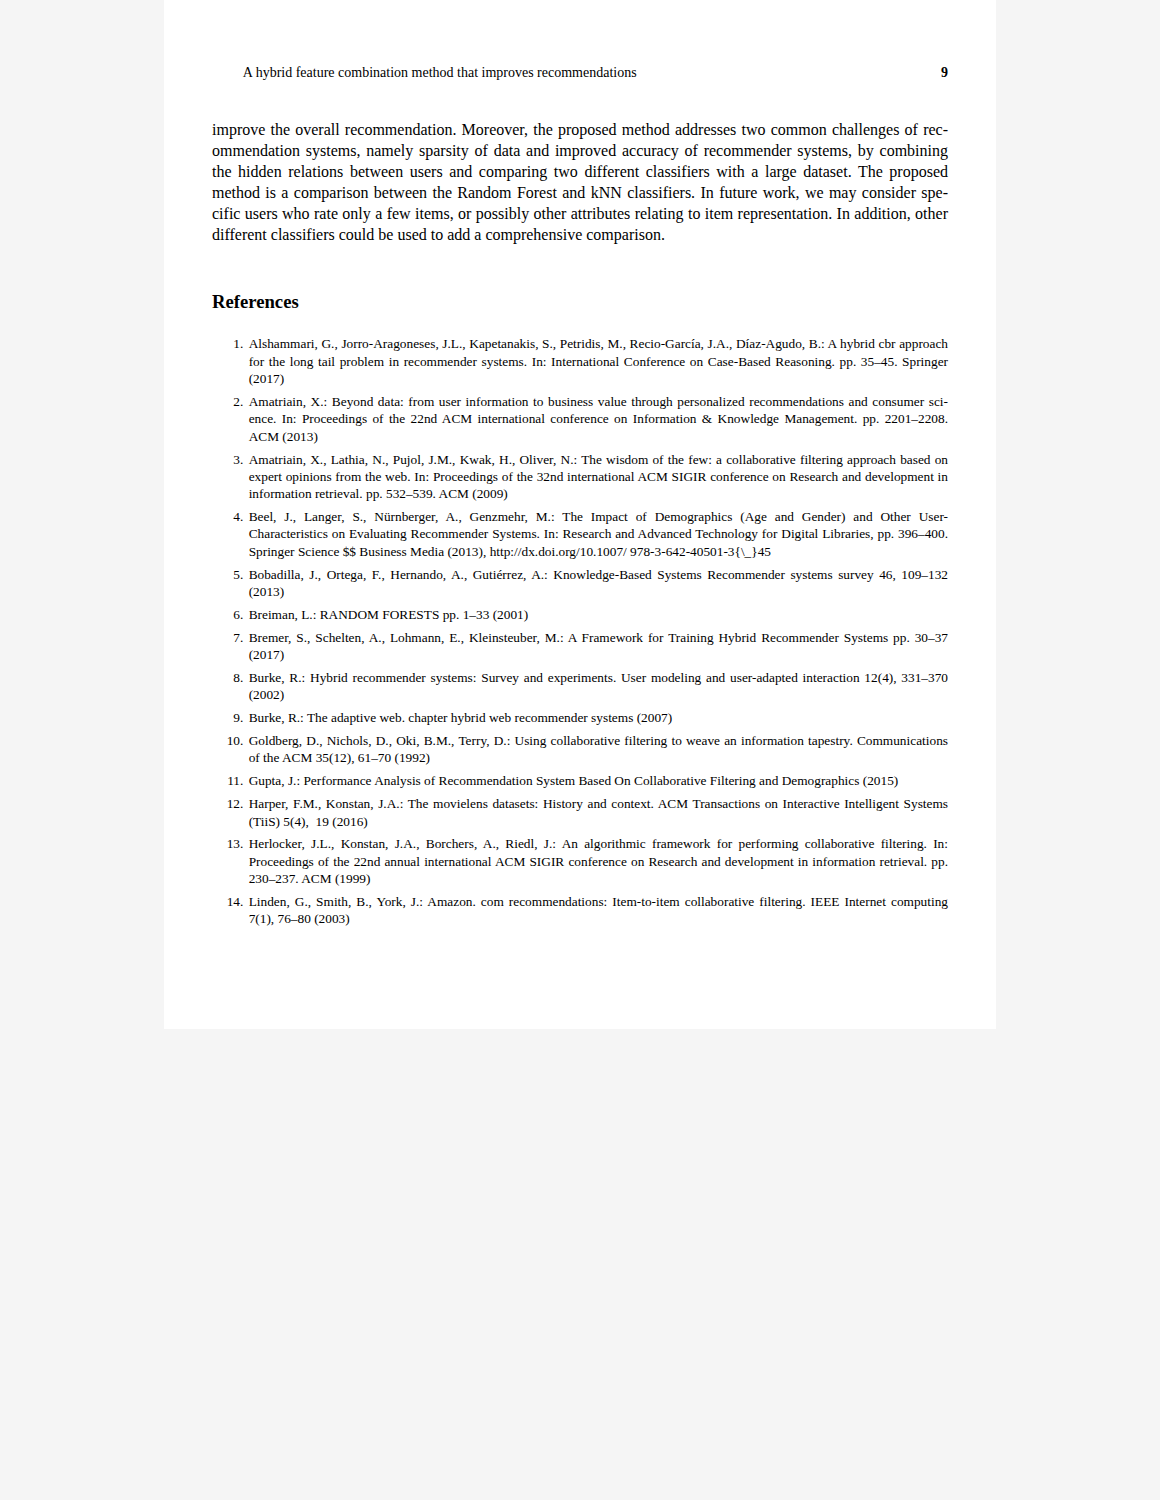A hybrid feature combination method that improves recommendations 9
improve the overall recommendation. Moreover, the proposed method addresses two common challenges of recommendation systems, namely sparsity of data and improved accuracy of recommender systems, by combining the hidden relations between users and comparing two different classifiers with a large dataset. The proposed method is a comparison between the Random Forest and kNN classifiers. In future work, we may consider specific users who rate only a few items, or possibly other attributes relating to item representation. In addition, other different classifiers could be used to add a comprehensive comparison.
References
Alshammari, G., Jorro-Aragoneses, J.L., Kapetanakis, S., Petridis, M., Recio-García, J.A., Díaz-Agudo, B.: A hybrid cbr approach for the long tail problem in recommender systems. In: International Conference on Case-Based Reasoning. pp. 35–45. Springer (2017)
Amatriain, X.: Beyond data: from user information to business value through personalized recommendations and consumer science. In: Proceedings of the 22nd ACM international conference on Information & Knowledge Management. pp. 2201–2208. ACM (2013)
Amatriain, X., Lathia, N., Pujol, J.M., Kwak, H., Oliver, N.: The wisdom of the few: a collaborative filtering approach based on expert opinions from the web. In: Proceedings of the 32nd international ACM SIGIR conference on Research and development in information retrieval. pp. 532–539. ACM (2009)
Beel, J., Langer, S., Nürnberger, A., Genzmehr, M.: The Impact of Demographics (Age and Gender) and Other User-Characteristics on Evaluating Recommender Systems. In: Research and Advanced Technology for Digital Libraries, pp. 396–400. Springer Science $$ Business Media (2013), http://dx.doi.org/10.1007/ 978-3-642-40501-3{\_}45
Bobadilla, J., Ortega, F., Hernando, A., Gutiérrez, A.: Knowledge-Based Systems Recommender systems survey 46, 109–132 (2013)
Breiman, L.: RANDOM FORESTS pp. 1–33 (2001)
Bremer, S., Schelten, A., Lohmann, E., Kleinsteuber, M.: A Framework for Training Hybrid Recommender Systems pp. 30–37 (2017)
Burke, R.: Hybrid recommender systems: Survey and experiments. User modeling and user-adapted interaction 12(4), 331–370 (2002)
Burke, R.: The adaptive web. chapter hybrid web recommender systems (2007)
Goldberg, D., Nichols, D., Oki, B.M., Terry, D.: Using collaborative filtering to weave an information tapestry. Communications of the ACM 35(12), 61–70 (1992)
Gupta, J.: Performance Analysis of Recommendation System Based On Collaborative Filtering and Demographics (2015)
Harper, F.M., Konstan, J.A.: The movielens datasets: History and context. ACM Transactions on Interactive Intelligent Systems (TiiS) 5(4), 19 (2016)
Herlocker, J.L., Konstan, J.A., Borchers, A., Riedl, J.: An algorithmic framework for performing collaborative filtering. In: Proceedings of the 22nd annual international ACM SIGIR conference on Research and development in information retrieval. pp. 230–237. ACM (1999)
Linden, G., Smith, B., York, J.: Amazon. com recommendations: Item-to-item collaborative filtering. IEEE Internet computing 7(1), 76–80 (2003)